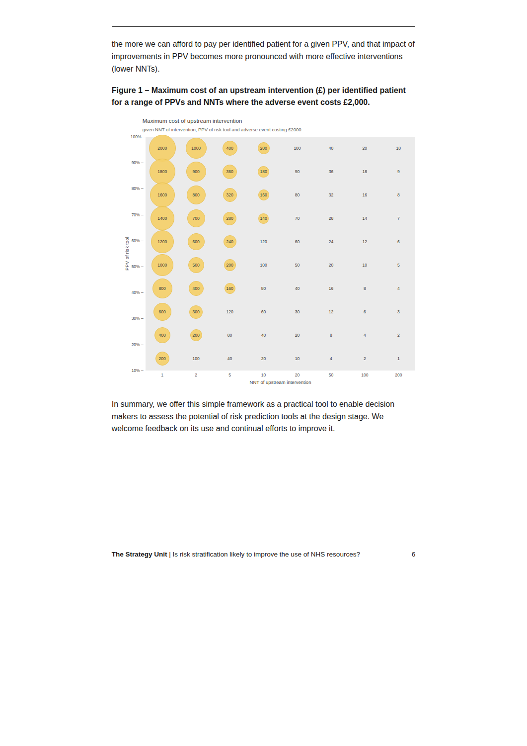the more we can afford to pay per identified patient for a given PPV, and that impact of improvements in PPV becomes more pronounced with more effective interventions (lower NNTs).
Figure 1 – Maximum cost of an upstream intervention (£) per identified patient for a range of PPVs and NNTs where the adverse event costs £2,000.
Maximum cost of upstream intervention
given NNT of intervention, PPV of risk tool and adverse event costing £2000
PPV of risk tool
100% – 90% – 80% – 70% – 60% – 50% – 40% – 30% – 20% – 10% –
2000
1000
400
200
100
40
20
10
1800
900
360
180
90
36
18
9
1600
800
320
160
80
32
16
8
1400
700
280
140
70
28
14
7
1200
600
240
120
60
24
12
6
1000
500
200
100
50
20
10
5
800
400
160
80
40
16
8
4
600
300
120
60
30
12
6
3
400
200
80
40
20
8
4
2
200
100
40
20
10
4
2
1
1 2 5 10 20 50 100 200
NNT of upstream intervention
In summary, we offer this simple framework as a practical tool to enable decision makers to assess the potential of risk prediction tools at the design stage. We welcome feedback on its use and continual efforts to improve it.
The Strategy Unit | Is risk stratification likely to improve the use of NHS resources?
6